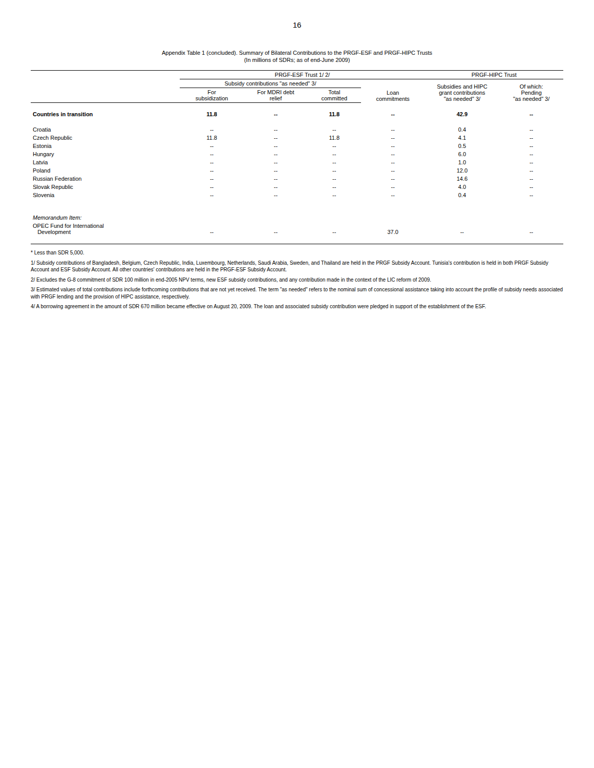16
Appendix Table 1 (concluded). Summary of Bilateral Contributions to the PRGF-ESF and PRGF-HIPC Trusts
(In millions of SDRs; as of end-June 2009)
| | PRGF-ESF Trust 1/ 2/ | PRGF-HIPC Trust |
| | Subsidy contributions "as needed" 3/ | Loan commitments | Subsidies and HIPC grant contributions "as needed" 3/ | Of which: Pending "as needed" 3/ |
| | For subsidization | For MDRI debt relief | Total committed |
| Countries in transition | 11.8 | -- | 11.8 | -- | 42.9 | -- |
| Croatia | -- | -- | -- | -- | 0.4 | -- |
| Czech Republic | 11.8 | -- | 11.8 | -- | 4.1 | -- |
| Estonia | -- | -- | -- | -- | 0.5 | -- |
| Hungary | -- | -- | -- | -- | 6.0 | -- |
| Latvia | -- | -- | -- | -- | 1.0 | -- |
| Poland | -- | -- | -- | -- | 12.0 | -- |
| Russian Federation | -- | -- | -- | -- | 14.6 | -- |
| Slovak Republic | -- | -- | -- | -- | 4.0 | -- |
| Slovenia | -- | -- | -- | -- | 0.4 | -- |
| Memorandum Item: | |
| OPEC Fund for International Development | -- | -- | -- | 37.0 | -- | -- |
* Less than SDR 5,000.
1/ Subsidy contributions of Bangladesh, Belgium, Czech Republic, India, Luxembourg, Netherlands, Saudi Arabia, Sweden, and Thailand are held in the PRGF Subsidy Account. Tunisia's contribution is held in both PRGF Subsidy Account and ESF Subsidy Account. All other countries' contributions are held in the PRGF-ESF Subsidy Account.
2/ Excludes the G-8 commitment of SDR 100 million in end-2005 NPV terms, new ESF subsidy contributions, and any contribution made in the context of the LIC reform of 2009.
3/ Estimated values of total contributions include forthcoming contributions that are not yet received. The term "as needed" refers to the nominal sum of concessional assistance taking into account the profile of subsidy needs associated with PRGF lending and the provision of HIPC assistance, respectively.
4/ A borrowing agreement in the amount of SDR 670 million became effective on August 20, 2009. The loan and associated subsidy contribution were pledged in support of the establishment of the ESF.